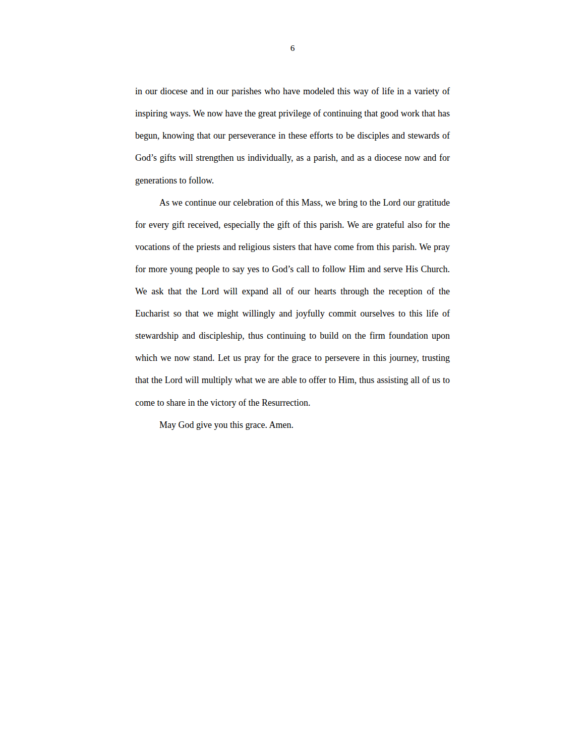6
in our diocese and in our parishes who have modeled this way of life in a variety of inspiring ways. We now have the great privilege of continuing that good work that has begun, knowing that our perseverance in these efforts to be disciples and stewards of God’s gifts will strengthen us individually, as a parish, and as a diocese now and for generations to follow.
As we continue our celebration of this Mass, we bring to the Lord our gratitude for every gift received, especially the gift of this parish. We are grateful also for the vocations of the priests and religious sisters that have come from this parish. We pray for more young people to say yes to God’s call to follow Him and serve His Church. We ask that the Lord will expand all of our hearts through the reception of the Eucharist so that we might willingly and joyfully commit ourselves to this life of stewardship and discipleship, thus continuing to build on the firm foundation upon which we now stand. Let us pray for the grace to persevere in this journey, trusting that the Lord will multiply what we are able to offer to Him, thus assisting all of us to come to share in the victory of the Resurrection.
May God give you this grace. Amen.